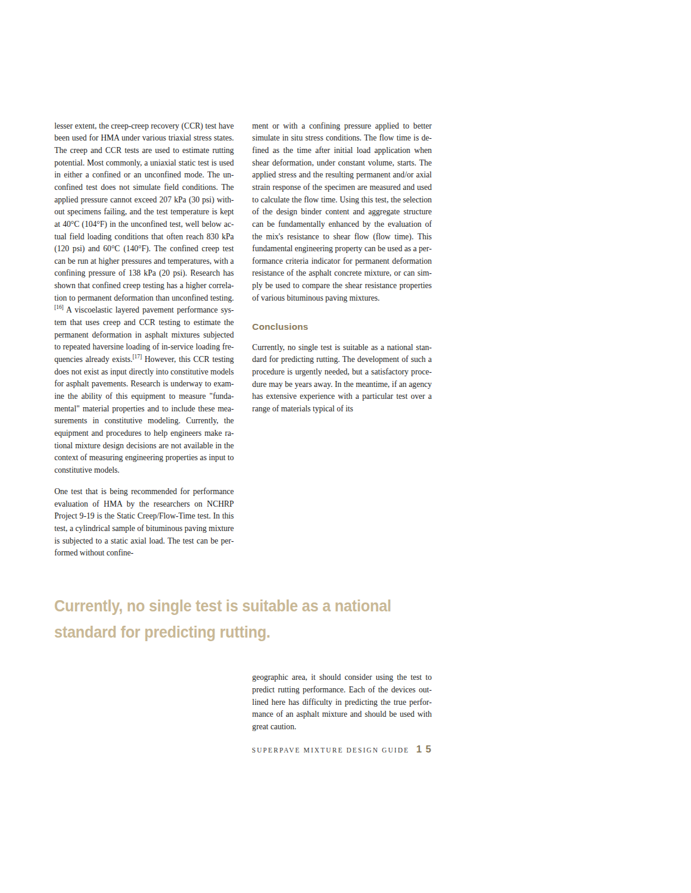lesser extent, the creep-creep recovery (CCR) test have been used for HMA under various triaxial stress states. The creep and CCR tests are used to estimate rutting potential. Most commonly, a uniaxial static test is used in either a confined or an unconfined mode. The unconfined test does not simulate field conditions. The applied pressure cannot exceed 207 kPa (30 psi) without specimens failing, and the test temperature is kept at 40°C (104°F) in the unconfined test, well below actual field loading conditions that often reach 830 kPa (120 psi) and 60°C (140°F). The confined creep test can be run at higher pressures and temperatures, with a confining pressure of 138 kPa (20 psi). Research has shown that confined creep testing has a higher correlation to permanent deformation than unconfined testing.[16] A viscoelastic layered pavement performance system that uses creep and CCR testing to estimate the permanent deformation in asphalt mixtures subjected to repeated haversine loading of in-service loading frequencies already exists.[17] However, this CCR testing does not exist as input directly into constitutive models for asphalt pavements. Research is underway to examine the ability of this equipment to measure "fundamental" material properties and to include these measurements in constitutive modeling. Currently, the equipment and procedures to help engineers make rational mixture design decisions are not available in the context of measuring engineering properties as input to constitutive models.
One test that is being recommended for performance evaluation of HMA by the researchers on NCHRP Project 9-19 is the Static Creep/Flow-Time test. In this test, a cylindrical sample of bituminous paving mixture is subjected to a static axial load. The test can be performed without confine-
ment or with a confining pressure applied to better simulate in situ stress conditions. The flow time is defined as the time after initial load application when shear deformation, under constant volume, starts. The applied stress and the resulting permanent and/or axial strain response of the specimen are measured and used to calculate the flow time. Using this test, the selection of the design binder content and aggregate structure can be fundamentally enhanced by the evaluation of the mix's resistance to shear flow (flow time). This fundamental engineering property can be used as a performance criteria indicator for permanent deformation resistance of the asphalt concrete mixture, or can simply be used to compare the shear resistance properties of various bituminous paving mixtures.
Conclusions
Currently, no single test is suitable as a national standard for predicting rutting. The development of such a procedure is urgently needed, but a satisfactory procedure may be years away. In the meantime, if an agency has extensive experience with a particular test over a range of materials typical of its
Currently, no single test is suitable as a national standard for predicting rutting.
geographic area, it should consider using the test to predict rutting performance. Each of the devices outlined here has difficulty in predicting the true performance of an asphalt mixture and should be used with great caution.
SUPERPAVE MIXTURE DESIGN GUIDE1 5